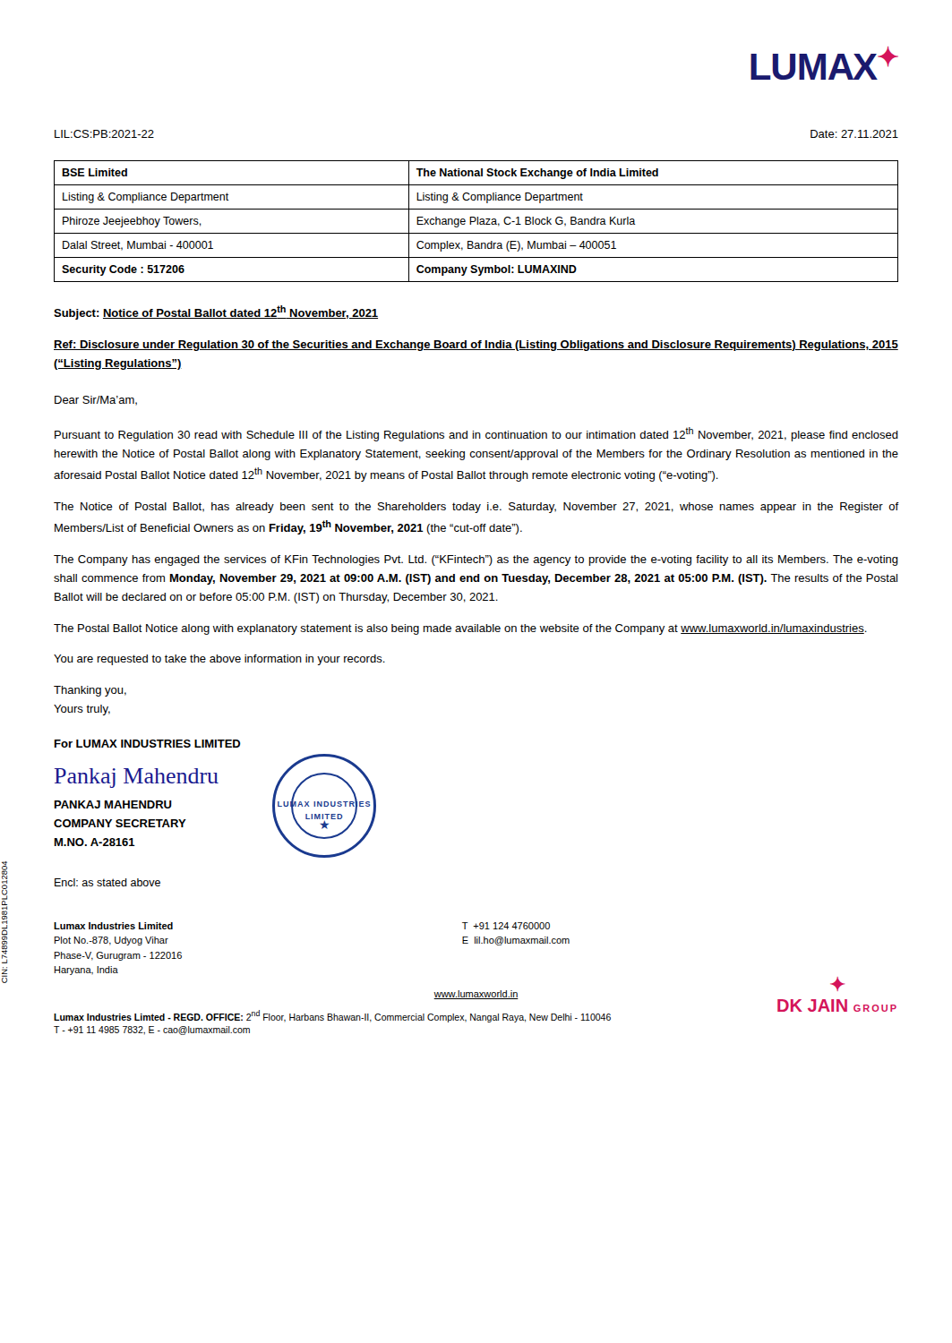LUMAX✦
LIL:CS:PB:2021-22
Date: 27.11.2021
| BSE Limited | The National Stock Exchange of India Limited |
| Listing & Compliance Department | Listing & Compliance Department |
| Phiroze Jeejeebhoy Towers, | Exchange Plaza, C-1 Block G, Bandra Kurla |
| Dalal Street, Mumbai - 400001 | Complex, Bandra (E), Mumbai – 400051 |
| Security Code : 517206 | Company Symbol: LUMAXIND |
Subject: Notice of Postal Ballot dated 12th November, 2021
Ref: Disclosure under Regulation 30 of the Securities and Exchange Board of India (Listing Obligations and Disclosure Requirements) Regulations, 2015 (“Listing Regulations”)
Dear Sir/Ma’am,
Pursuant to Regulation 30 read with Schedule III of the Listing Regulations and in continuation to our intimation dated 12th November, 2021, please find enclosed herewith the Notice of Postal Ballot along with Explanatory Statement, seeking consent/approval of the Members for the Ordinary Resolution as mentioned in the aforesaid Postal Ballot Notice dated 12th November, 2021 by means of Postal Ballot through remote electronic voting (“e-voting”).
The Notice of Postal Ballot, has already been sent to the Shareholders today i.e. Saturday, November 27, 2021, whose names appear in the Register of Members/List of Beneficial Owners as on Friday, 19th November, 2021 (the “cut-off date”).
The Company has engaged the services of KFin Technologies Pvt. Ltd. (“KFintech”) as the agency to provide the e-voting facility to all its Members. The e-voting shall commence from Monday, November 29, 2021 at 09:00 A.M. (IST) and end on Tuesday, December 28, 2021 at 05:00 P.M. (IST). The results of the Postal Ballot will be declared on or before 05:00 P.M. (IST) on Thursday, December 30, 2021.
The Postal Ballot Notice along with explanatory statement is also being made available on the website of the Company at www.lumaxworld.in/lumaxindustries.
You are requested to take the above information in your records.
Thanking you,
Yours truly,
For LUMAX INDUSTRIES LIMITED
Pankaj Mahendru
PANKAJ MAHENDRU
COMPANY SECRETARY
M.NO. A-28161
LUMAX INDUSTRIES LIMITED
★
Encl: as stated above
CIN: L74899DL1981PLC012804
Lumax Industries Limited
Plot No.-878, Udyog Vihar
Phase-V, Gurugram - 122016
Haryana, India
T +91 124 4760000
E lil.ho@lumaxmail.com
www.lumaxworld.in
✦ DK JAIN GROUP
Lumax Industries Limted - REGD. OFFICE: 2nd Floor, Harbans Bhawan-II, Commercial Complex, Nangal Raya, New Delhi - 110046
T - +91 11 4985 7832, E - cao@lumaxmail.com